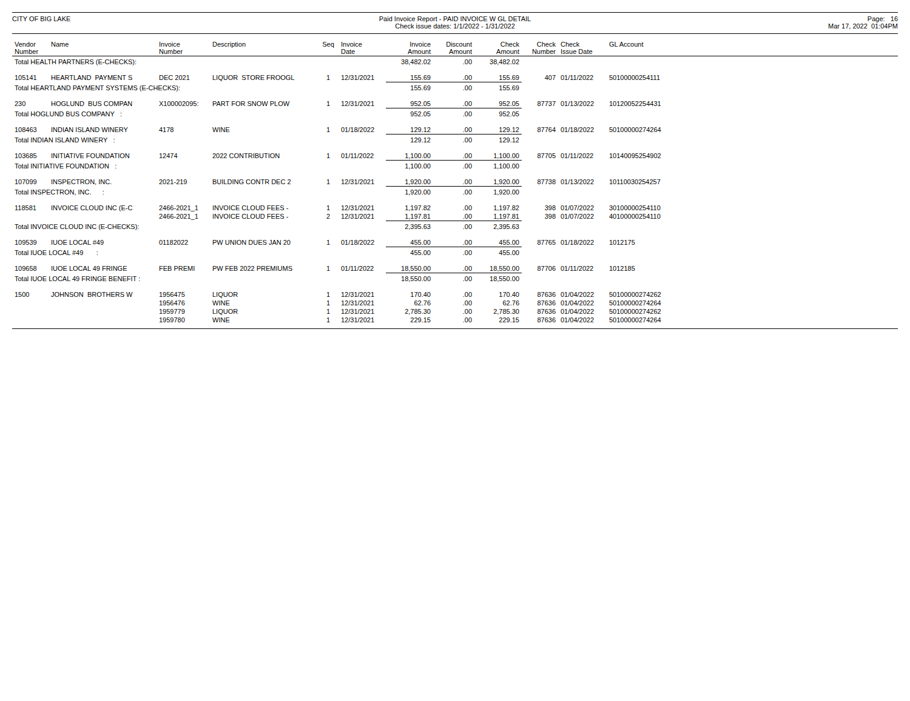CITY OF BIG LAKE
Paid Invoice Report - PAID INVOICE W GL DETAIL
Check issue dates: 1/1/2022 - 1/31/2022
Page: 16
Mar 17, 2022 01:04PM
| Vendor Number | Name | Invoice Number | Description | Seq | Invoice Date | Invoice Amount | Discount Amount | Check Amount | Check Number | Check Issue Date | GL Account |
| --- | --- | --- | --- | --- | --- | --- | --- | --- | --- | --- | --- |
| Total HEALTH PARTNERS (E-CHECKS): | 38,482.02 | .00 | 38,482.02 | | | |
| 105141 | HEARTLAND PAYMENT S | DEC 2021 | LIQUOR STORE FROOGL | 1 | 12/31/2021 | 155.69 | .00 | 155.69 | 407 | 01/11/2022 | 50100000254111 |
| Total HEARTLAND PAYMENT SYSTEMS (E-CHECKS): | 155.69 | .00 | 155.69 | | | |
| 230 | HOGLUND BUS COMPAN | X100002095: | PART FOR SNOW PLOW | 1 | 12/31/2021 | 952.05 | .00 | 952.05 | 87737 | 01/13/2022 | 10120052254431 |
| Total HOGLUND BUS COMPANY : | 952.05 | .00 | 952.05 | | | |
| 108463 | INDIAN ISLAND WINERY | 4178 | WINE | 1 | 01/18/2022 | 129.12 | .00 | 129.12 | 87764 | 01/18/2022 | 50100000274264 |
| Total INDIAN ISLAND WINERY : | 129.12 | .00 | 129.12 | | | |
| 103685 | INITIATIVE FOUNDATION | 12474 | 2022 CONTRIBUTION | 1 | 01/11/2022 | 1,100.00 | .00 | 1,100.00 | 87705 | 01/11/2022 | 10140095254902 |
| Total INITIATIVE FOUNDATION : | 1,100.00 | .00 | 1,100.00 | | | |
| 107099 | INSPECTRON, INC. | 2021-219 | BUILDING CONTR DEC 2 | 1 | 12/31/2021 | 1,920.00 | .00 | 1,920.00 | 87738 | 01/13/2022 | 10110030254257 |
| Total INSPECTRON, INC. : | 1,920.00 | .00 | 1,920.00 | | | |
| 118581 | INVOICE CLOUD INC (E-C | 2466-2021_1 | INVOICE CLOUD FEES - | 1 | 12/31/2021 | 1,197.82 | .00 | 1,197.82 | 398 | 01/07/2022 | 30100000254110 |
| | | 2466-2021_1 | INVOICE CLOUD FEES - | 2 | 12/31/2021 | 1,197.81 | .00 | 1,197.81 | 398 | 01/07/2022 | 40100000254110 |
| Total INVOICE CLOUD INC (E-CHECKS): | 2,395.63 | .00 | 2,395.63 | | | |
| 109539 | IUOE LOCAL #49 | 01182022 | PW UNION DUES JAN 20 | 1 | 01/18/2022 | 455.00 | .00 | 455.00 | 87765 | 01/18/2022 | 1012175 |
| Total IUOE LOCAL #49 : | 455.00 | .00 | 455.00 | | | |
| 109658 | IUOE LOCAL 49 FRINGE | FEB PREMI | PW FEB 2022 PREMIUMS | 1 | 01/11/2022 | 18,550.00 | .00 | 18,550.00 | 87706 | 01/11/2022 | 1012185 |
| Total IUOE LOCAL 49 FRINGE BENEFIT : | 18,550.00 | .00 | 18,550.00 | | | |
| 1500 | JOHNSON BROTHERS W | 1956475 | LIQUOR | 1 | 12/31/2021 | 170.40 | .00 | 170.40 | 87636 | 01/04/2022 | 50100000274262 |
| | | 1956476 | WINE | 1 | 12/31/2021 | 62.76 | .00 | 62.76 | 87636 | 01/04/2022 | 50100000274264 |
| | | 1959779 | LIQUOR | 1 | 12/31/2021 | 2,785.30 | .00 | 2,785.30 | 87636 | 01/04/2022 | 50100000274262 |
| | | 1959780 | WINE | 1 | 12/31/2021 | 229.15 | .00 | 229.15 | 87636 | 01/04/2022 | 50100000274264 |